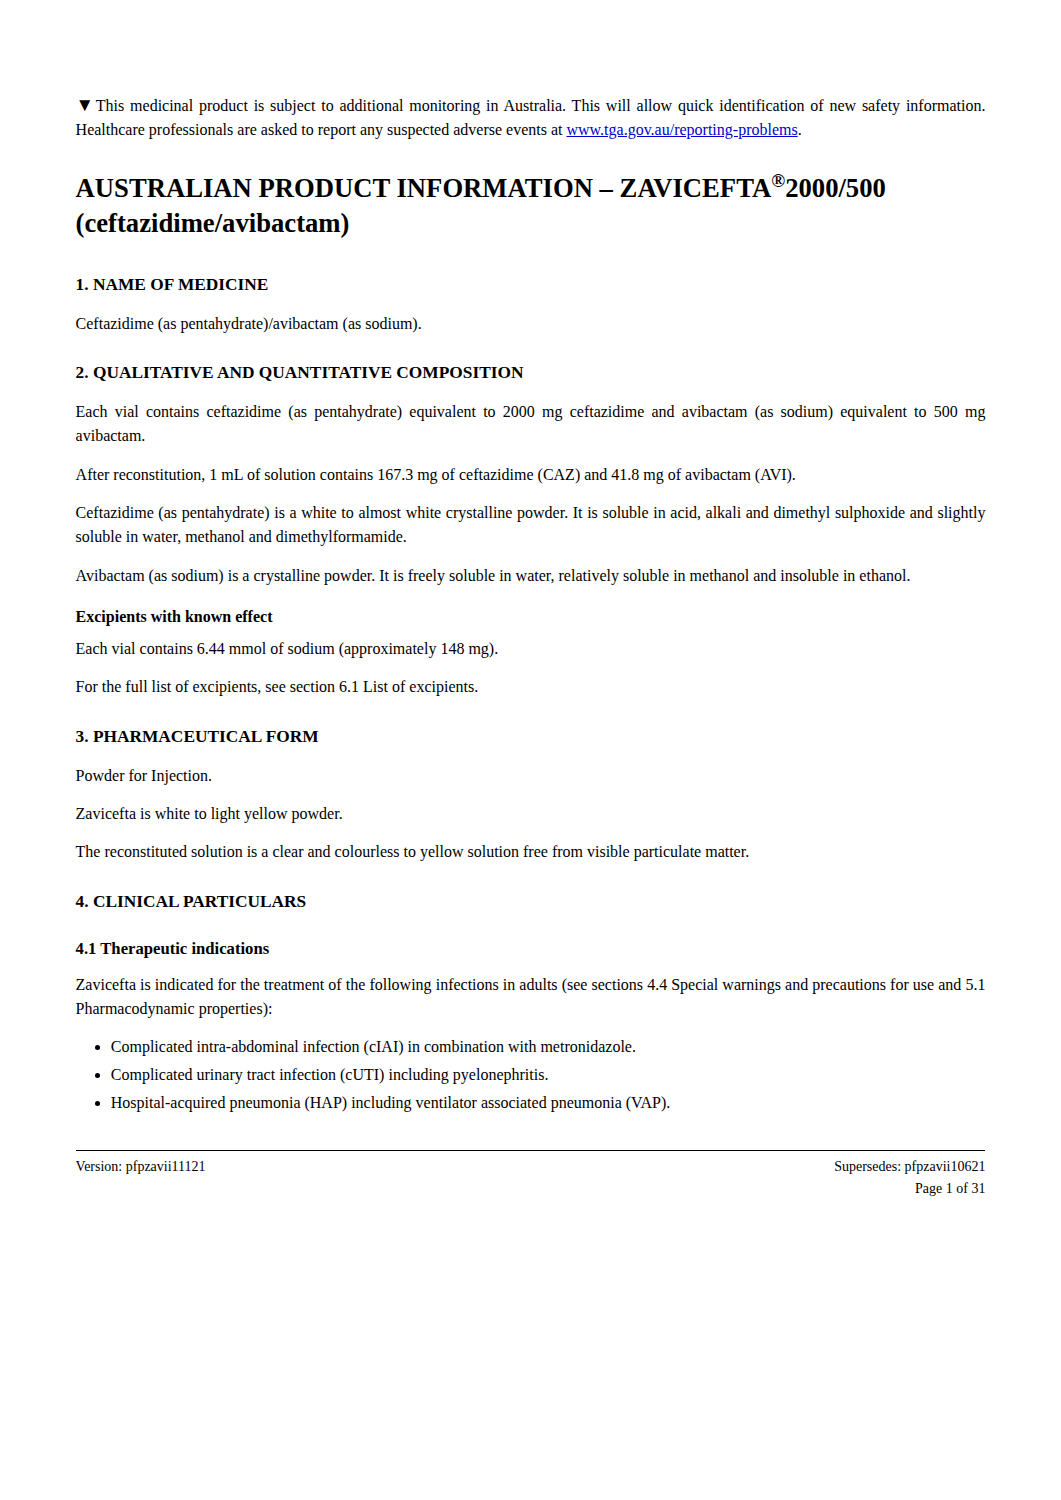▼This medicinal product is subject to additional monitoring in Australia. This will allow quick identification of new safety information. Healthcare professionals are asked to report any suspected adverse events at www.tga.gov.au/reporting-problems.
AUSTRALIAN PRODUCT INFORMATION – ZAVICEFTA®2000/500 (ceftazidime/avibactam)
1. NAME OF MEDICINE
Ceftazidime (as pentahydrate)/avibactam (as sodium).
2. QUALITATIVE AND QUANTITATIVE COMPOSITION
Each vial contains ceftazidime (as pentahydrate) equivalent to 2000 mg ceftazidime and avibactam (as sodium) equivalent to 500 mg avibactam.
After reconstitution, 1 mL of solution contains 167.3 mg of ceftazidime (CAZ) and 41.8 mg of avibactam (AVI).
Ceftazidime (as pentahydrate) is a white to almost white crystalline powder. It is soluble in acid, alkali and dimethyl sulphoxide and slightly soluble in water, methanol and dimethylformamide.
Avibactam (as sodium) is a crystalline powder. It is freely soluble in water, relatively soluble in methanol and insoluble in ethanol.
Excipients with known effect
Each vial contains 6.44 mmol of sodium (approximately 148 mg).
For the full list of excipients, see section 6.1 List of excipients.
3. PHARMACEUTICAL FORM
Powder for Injection.
Zavicefta is white to light yellow powder.
The reconstituted solution is a clear and colourless to yellow solution free from visible particulate matter.
4. CLINICAL PARTICULARS
4.1 Therapeutic indications
Zavicefta is indicated for the treatment of the following infections in adults (see sections 4.4 Special warnings and precautions for use and 5.1 Pharmacodynamic properties):
Complicated intra-abdominal infection (cIAI) in combination with metronidazole.
Complicated urinary tract infection (cUTI) including pyelonephritis.
Hospital-acquired pneumonia (HAP) including ventilator associated pneumonia (VAP).
Version: pfpzavii11121
Supersedes: pfpzavii10621
Page 1 of 31